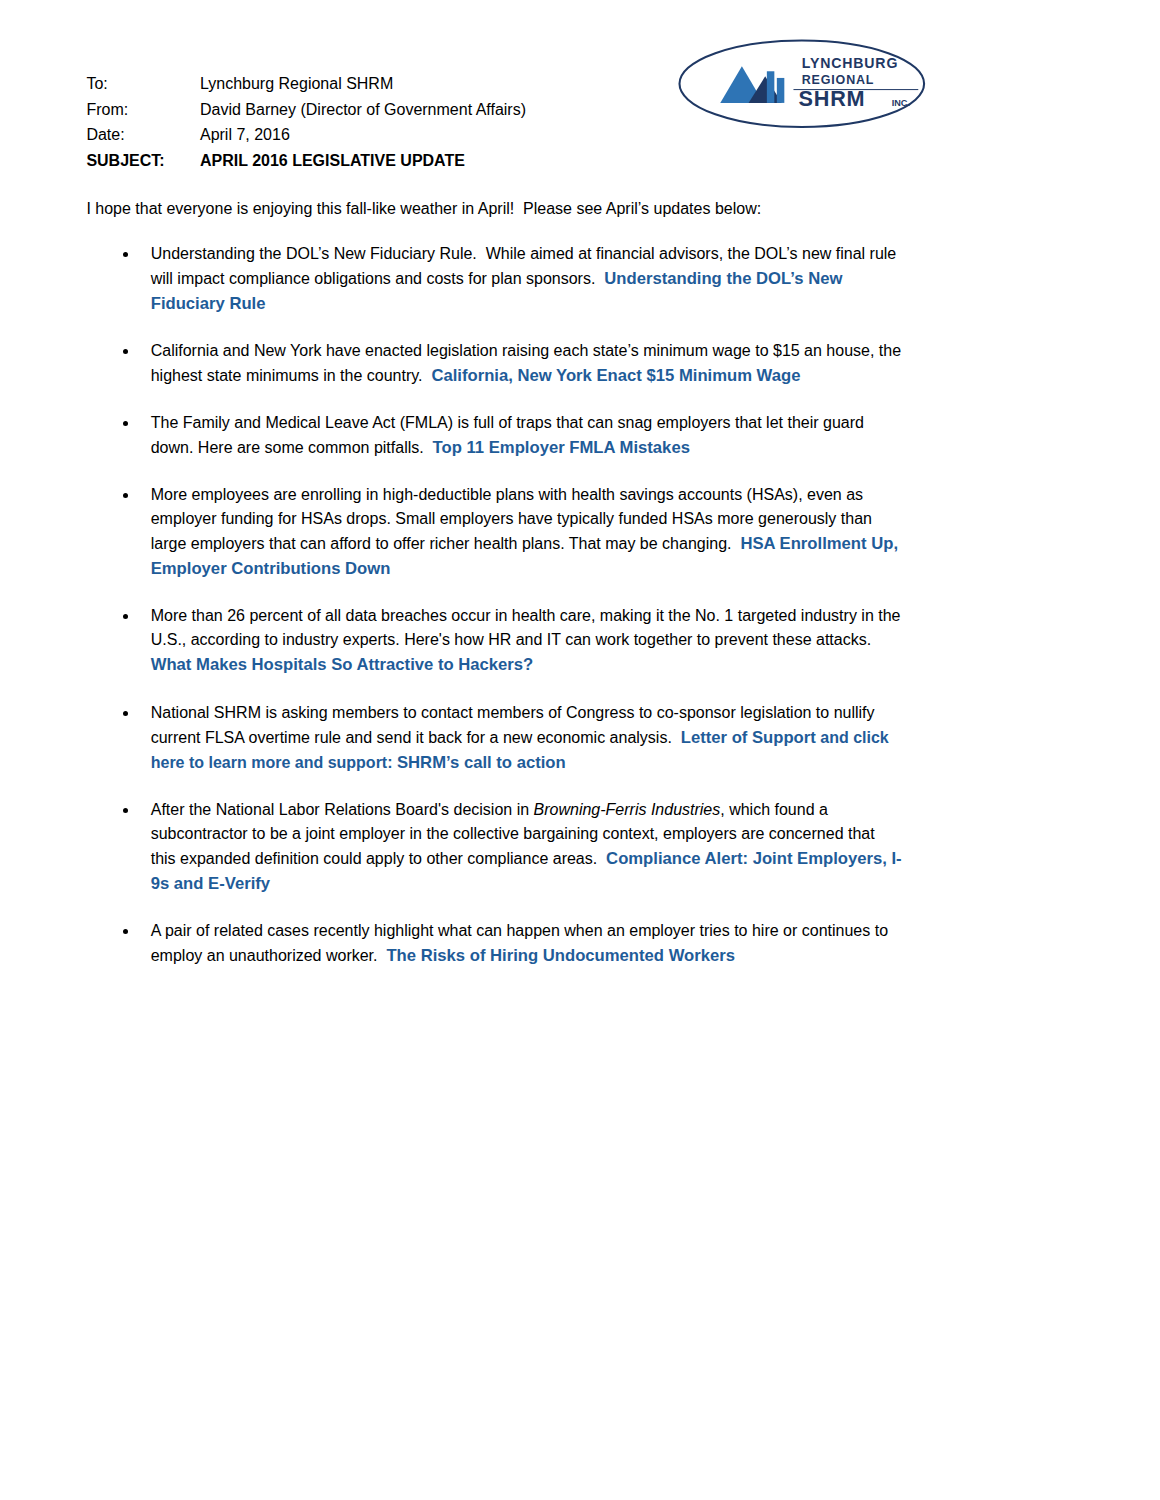Lynchburg Regional SHRM Inc. LYNCHBURG REGIONAL SHRM INC.
| To: | Lynchburg Regional SHRM |
| From: | David Barney (Director of Government Affairs) |
| Date: | April 7, 2016 |
| SUBJECT: | APRIL 2016 LEGISLATIVE UPDATE |
I hope that everyone is enjoying this fall-like weather in April! Please see April’s updates below:
Understanding the DOL’s New Fiduciary Rule. While aimed at financial advisors, the DOL’s new final rule will impact compliance obligations and costs for plan sponsors. Understanding the DOL’s New Fiduciary Rule
California and New York have enacted legislation raising each state’s minimum wage to $15 an house, the highest state minimums in the country. California, New York Enact $15 Minimum Wage
The Family and Medical Leave Act (FMLA) is full of traps that can snag employers that let their guard down. Here are some common pitfalls. Top 11 Employer FMLA Mistakes
More employees are enrolling in high-deductible plans with health savings accounts (HSAs), even as employer funding for HSAs drops. Small employers have typically funded HSAs more generously than large employers that can afford to offer richer health plans. That may be changing. HSA Enrollment Up, Employer Contributions Down
More than 26 percent of all data breaches occur in health care, making it the No. 1 targeted industry in the U.S., according to industry experts. Here's how HR and IT can work together to prevent these attacks. What Makes Hospitals So Attractive to Hackers?
National SHRM is asking members to contact members of Congress to co-sponsor legislation to nullify current FLSA overtime rule and send it back for a new economic analysis. Letter of Support and click here to learn more and support: SHRM’s call to action
After the National Labor Relations Board's decision in Browning-Ferris Industries, which found a subcontractor to be a joint employer in the collective bargaining context, employers are concerned that this expanded definition could apply to other compliance areas. Compliance Alert: Joint Employers, I-9s and E-Verify
A pair of related cases recently highlight what can happen when an employer tries to hire or continues to employ an unauthorized worker. The Risks of Hiring Undocumented Workers